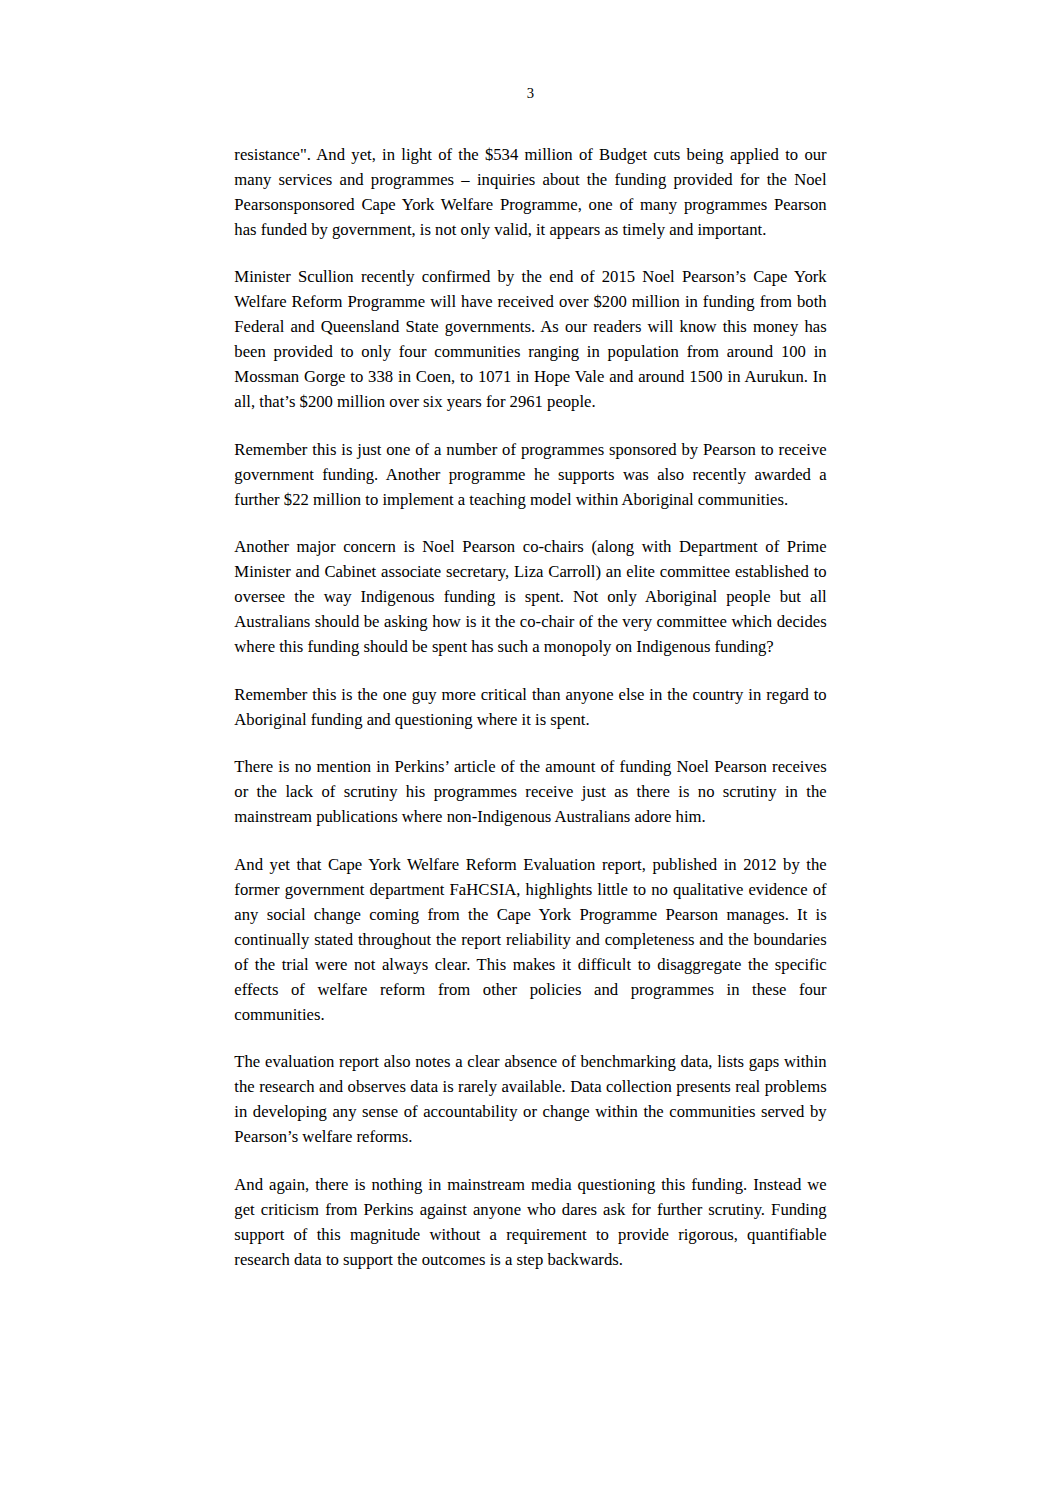3
resistance". And yet, in light of the $534 million of Budget cuts being applied to our many services and programmes – inquiries about the funding provided for the Noel Pearsonsponsored Cape York Welfare Programme, one of many programmes Pearson has funded by government, is not only valid, it appears as timely and important.
Minister Scullion recently confirmed by the end of 2015 Noel Pearson’s Cape York Welfare Reform Programme will have received over $200 million in funding from both Federal and Queensland State governments. As our readers will know this money has been provided to only four communities ranging in population from around 100 in Mossman Gorge to 338 in Coen, to 1071 in Hope Vale and around 1500 in Aurukun. In all, that’s $200 million over six years for 2961 people.
Remember this is just one of a number of programmes sponsored by Pearson to receive government funding. Another programme he supports was also recently awarded a further $22 million to implement a teaching model within Aboriginal communities.
Another major concern is Noel Pearson co-chairs (along with Department of Prime Minister and Cabinet associate secretary, Liza Carroll) an elite committee established to oversee the way Indigenous funding is spent. Not only Aboriginal people but all Australians should be asking how is it the co-chair of the very committee which decides where this funding should be spent has such a monopoly on Indigenous funding?
Remember this is the one guy more critical than anyone else in the country in regard to Aboriginal funding and questioning where it is spent.
There is no mention in Perkins’ article of the amount of funding Noel Pearson receives or the lack of scrutiny his programmes receive just as there is no scrutiny in the mainstream publications where non-Indigenous Australians adore him.
And yet that Cape York Welfare Reform Evaluation report, published in 2012 by the former government department FaHCSIA, highlights little to no qualitative evidence of any social change coming from the Cape York Programme Pearson manages. It is continually stated throughout the report reliability and completeness and the boundaries of the trial were not always clear. This makes it difficult to disaggregate the specific effects of welfare reform from other policies and programmes in these four communities.
The evaluation report also notes a clear absence of benchmarking data, lists gaps within the research and observes data is rarely available. Data collection presents real problems in developing any sense of accountability or change within the communities served by Pearson’s welfare reforms.
And again, there is nothing in mainstream media questioning this funding. Instead we get criticism from Perkins against anyone who dares ask for further scrutiny. Funding support of this magnitude without a requirement to provide rigorous, quantifiable research data to support the outcomes is a step backwards.